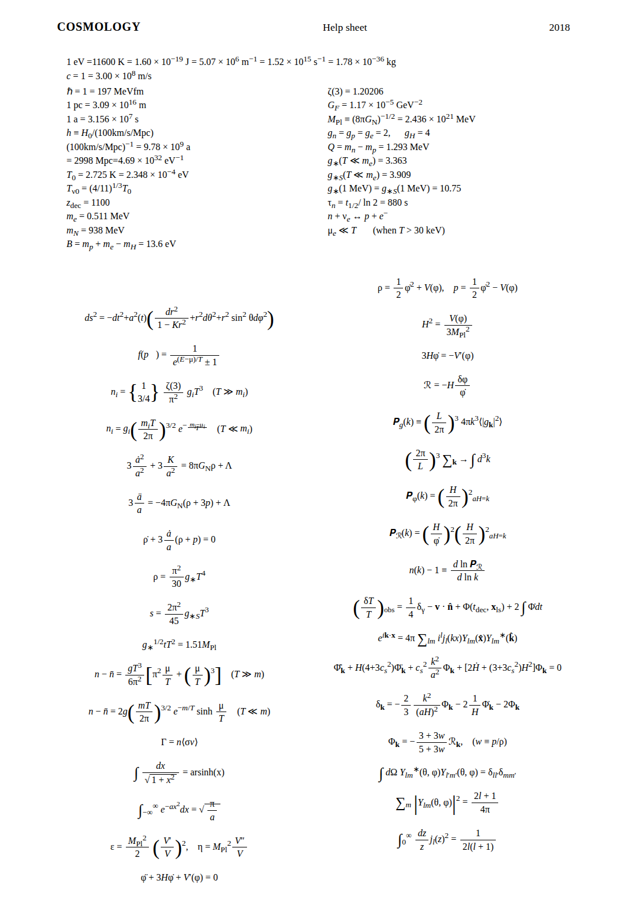COSMOLOGY Help sheet 2018
1 eV =11600 K = 1.60 × 10−19 J = 5.07 × 106 m−1 = 1.52 × 1015 s−1 = 1.78 × 10−36 kg
c = 1 = 3.00 × 108 m/s
ℏ = 1 = 197 MeVfm
1 pc = 3.09 × 1016 m
1 a = 3.156 × 107 s
h ≡ H0/(100km/s/Mpc)
(100km/s/Mpc)−1 = 9.78 × 109 a
= 2998 Mpc=4.69 × 1032 eV−1
T0 = 2.725 K = 2.348 × 10−4 eV
Tν0 = (4/11)1/3T0
zdec = 1100
me = 0.511 MeV
mN = 938 MeV
B = mp + me − mH = 13.6 eV
ζ(3) = 1.20206
GF = 1.17 × 10−5 GeV−2
MPl ≡ (8πGN)−1/2 = 2.436 × 1021 MeV
gn = gp = ge = 2, gH = 4
Q = mn − mp = 1.293 MeV
g∗(T ≪ me) = 3.363
g∗S(T ≪ me) = 3.909
g∗(1 MeV) = g∗S(1 MeV) = 10.75
τn = t1/2/ ln 2 = 880 s
n + νe ↔ p + e−
μe ≪ T (when T > 30 keV)
ds2 = −dt2+a2(t)(dr21 − Kr2+r2dθ2+r2 sin2 θdφ2)
f(p⃗) = 1 e(E−μ)/T ± 1
ni = {13/4} ζ(3) π2 giT3 (T ≫ mi)
ni = gi(miT 2π)3/2 e−mi−μi T (T ≪ mi)
3ȧ2 a2 + 3Ka2 = 8πGNρ + Λ
3äa = −4πGN(ρ + 3p) + Λ
ρ̇ + 3ȧa(ρ + p) = 0
ρ = π230 g∗T4
s = 2π245 g∗ST3
g∗1/2tT2 = 1.51MPl
n − n̄ = gT36π2[π2μT + (μT)3] (T ≫ m)
n − n̄ = 2g(mT 2π)3/2 e−m/T sinh μT (T ≪ m)
Γ = n⟨σv⟩
∫ dx√1 + x2 = arsinh(x)
∫−∞∞ e−ax2dx = √πa
ε = MPl22 (V′V)2, η = MPl2V″V
φ̈ + 3Hφ̇ + V′(φ) = 0
ρ = 12φ̇2 + V(φ), p = 12φ̇2 − V(φ)
H2 = V(φ) 3MPl2
3Hφ̇ = −V′(φ)
ℛ = −Hδφ φ̇
𝑷g(k) ≡ (L 2π)3 4πk3⟨|gk|2⟩
(2π L)3 ∑k → ∫ d3k
𝑷φ(k) = (H 2π)2aH=k
𝑷ℛ(k) = (Hφ̇)2(H 2π)2aH=k
n(k) − 1 ≡ d ln 𝑷ℛ d ln k
(δT T)obs = 14δγ − v · n̂ + Φ(tdec, xls) + 2 ∫ Φ̇dt
eik·x = 4π ∑lm iljl(kx)Ylm(x̂)Ylm∗(k̂)
Φ̈̇k + H(4+3cs2)Φ̈k + cs2k2 a2 Φk + [2Ḣ + (3+3cs2)H2]Φk = 0
δk = −23 k2(aH)2 Φk − 21 HΦ̇k − 2Φk
Φk = −3 + 3w 5 + 3w ℛk, (w ≡ p/ρ)
∫ d Ω Ylm∗(θ, φ)Yl′m′(θ, φ) = δll′δmm′
∑m |Ylm(θ, φ)|2 = 2l + 14π
∫0∞ dz z jl(z)2 = 12l(l + 1)